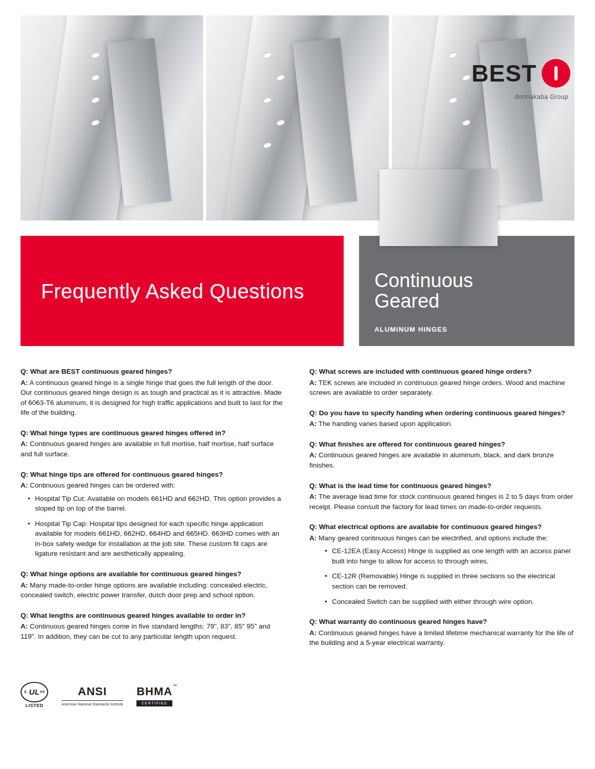BEST
dormakaba Group
Frequently Asked Questions
Continuous
Geared
ALUMINUM HINGES
Q: What are BEST continuous geared hinges?
A: A continuous geared hinge is a single hinge that goes the full length of the door. Our continuous geared hinge design is as tough and practical as it is attractive. Made of 6063-T6 aluminum, it is designed for high traffic applications and built to last for the life of the building.
Q: What hinge types are continuous geared hinges offered in?
A: Continuous geared hinges are available in full mortise, half mortise, half surface and full surface.
Q: What hinge tips are offered for continuous geared hinges?
A: Continuous geared hinges can be ordered with:
Hospital Tip Cut: Available on models 661HD and 662HD. This option provides a sloped tip on top of the barrel.
Hospital Tip Cap: Hospital tips designed for each specific hinge application available for models 661HD, 662HD, 664HD and 665HD. 663HD comes with an in-box safety wedge for installation at the job site. These custom fit caps are ligature resistant and are aesthetically appealing.
Q: What hinge options are available for continuous geared hinges?
A: Many made-to-order hinge options are available including: concealed electric, concealed switch, electric power transfer, dutch door prep and school option.
Q: What lengths are continuous geared hinges available to order in?
A: Continuous geared hinges come in five standard lengths: 79", 83", 85" 95" and 119". In addition, they can be cut to any particular length upon request.
Q: What screws are included with continuous geared hinge orders?
A: TEK screws are included in continuous geared hinge orders. Wood and machine screws are available to order separately.
Q: Do you have to specify handing when ordering continuous geared hinges?
A: The handing varies based upon application.
Q: What finishes are offered for continuous geared hinges?
A: Continuous geared hinges are available in aluminum, black, and dark bronze finishes.
Q: What is the lead time for continuous geared hinges?
A: The average lead time for stock continuous geared hinges is 2 to 5 days from order receipt. Please consult the factory for lead times on made-to-order requests.
Q: What electrical options are available for continuous geared hinges?
A: Many geared continuous hinges can be electrified, and options include the:
CE-12EA (Easy Access) Hinge is supplied as one length with an access panel built into hinge to allow for access to through wires.
CE-12R (Removable) Hinge is supplied in three sections so the electrical section can be removed.
Concealed Switch can be supplied with either through wire option.
Q: What warranty do continuous geared hinges have?
A: Continuous geared hinges have a limited lifetime mechanical warranty for the life of the building and a 5-year electrical warranty.
c UL us
LISTED
ANSI
American National Standards Institute
BHMA™
CERTIFIED